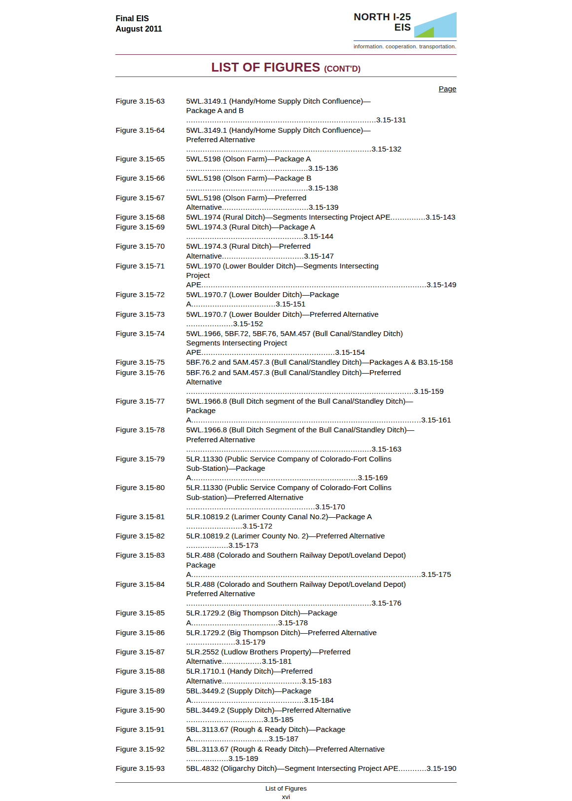Final EIS
August 2011
NORTH I-25 EIS
information. cooperation. transportation.
LIST OF FIGURES (CONT'D)
Page
| Figure 3.15-63 | 5WL.3149.1 (Handy/Home Supply Ditch Confluence)— Package A and B ................................................................................. 3.15-131 |
| Figure 3.15-64 | 5WL.3149.1 (Handy/Home Supply Ditch Confluence)— Preferred Alternative ............................................................................... 3.15-132 |
| Figure 3.15-65 | 5WL.5198 (Olson Farm)—Package A .................................................... 3.15-136 |
| Figure 3.15-66 | 5WL.5198 (Olson Farm)—Package B .................................................... 3.15-138 |
| Figure 3.15-67 | 5WL.5198 (Olson Farm)—Preferred Alternative ..................................... 3.15-139 |
| Figure 3.15-68 | 5WL.1974 (Rural Ditch)—Segments Intersecting Project APE ............... 3.15-143 |
| Figure 3.15-69 | 5WL.1974.3 (Rural Ditch)—Package A .................................................. 3.15-144 |
| Figure 3.15-70 | 5WL.1974.3 (Rural Ditch)—Preferred Alternative ................................... 3.15-147 |
| Figure 3.15-71 | 5WL.1970 (Lower Boulder Ditch)—Segments Intersecting Project APE ................................................................................................ 3.15-149 |
| Figure 3.15-72 | 5WL.1970.7 (Lower Boulder Ditch)—Package A .................................... 3.15-151 |
| Figure 3.15-73 | 5WL.1970.7 (Lower Boulder Ditch)—Preferred Alternative .................... 3.15-152 |
| Figure 3.15-74 | 5WL.1966, 5BF.72, 5BF.76, 5AM.457 (Bull Canal/Standley Ditch) Segments Intersecting Project APE ......................................................... 3.15-154 |
| Figure 3.15-75 | 5BF.76.2 and 5AM.457.3 (Bull Canal/Standley Ditch)—Packages A & B 3.15-158 |
| Figure 3.15-76 | 5BF.76.2 and 5AM.457.3 (Bull Canal/Standley Ditch)—Preferred Alternative ................................................................................................. 3.15-159 |
| Figure 3.15-77 | 5WL.1966.8 (Bull Ditch segment of the Bull Canal/Standley Ditch)— Package A .................................................................................................. 3.15-161 |
| Figure 3.15-78 | 5WL.1966.8 (Bull Ditch Segment of the Bull Canal/Standley Ditch)— Preferred Alternative ............................................................................... 3.15-163 |
| Figure 3.15-79 | 5LR.11330 (Public Service Company of Colorado-Fort Collins Sub-Station)—Package A ....................................................................... 3.15-169 |
| Figure 3.15-80 | 5LR.11330 (Public Service Company of Colorado-Fort Collins Sub-station)—Preferred Alternative ....................................................... 3.15-170 |
| Figure 3.15-81 | 5LR.10819.2 (Larimer County Canal No.2)—Package A ........................ 3.15-172 |
| Figure 3.15-82 | 5LR.10819.2 (Larimer County No. 2)—Preferred Alternative .................. 3.15-173 |
| Figure 3.15-83 | 5LR.488 (Colorado and Southern Railway Depot/Loveland Depot) Package A .................................................................................................. 3.15-175 |
| Figure 3.15-84 | 5LR.488 (Colorado and Southern Railway Depot/Loveland Depot) Preferred Alternative ............................................................................... 3.15-176 |
| Figure 3.15-85 | 5LR.1729.2 (Big Thompson Ditch)—Package A ..................................... 3.15-178 |
| Figure 3.15-86 | 5LR.1729.2 (Big Thompson Ditch)—Preferred Alternative ..................... 3.15-179 |
| Figure 3.15-87 | 5LR.2552 (Ludlow Brothers Property)—Preferred Alternative ................. 3.15-181 |
| Figure 3.15-88 | 5LR.1710.1 (Handy Ditch)—Preferred Alternative .................................. 3.15-183 |
| Figure 3.15-89 | 5BL.3449.2 (Supply Ditch)—Package A ................................................ 3.15-184 |
| Figure 3.15-90 | 5BL.3449.2 (Supply Ditch)—Preferred Alternative ................................. 3.15-185 |
| Figure 3.15-91 | 5BL.3113.67 (Rough & Ready Ditch)—Package A ................................. 3.15-187 |
| Figure 3.15-92 | 5BL.3113.67 (Rough & Ready Ditch)—Preferred Alternative .................. 3.15-189 |
| Figure 3.15-93 | 5BL.4832 (Oligarchy Ditch)—Segment Intersecting Project APE ............ 3.15-190 |
List of Figures
xvi